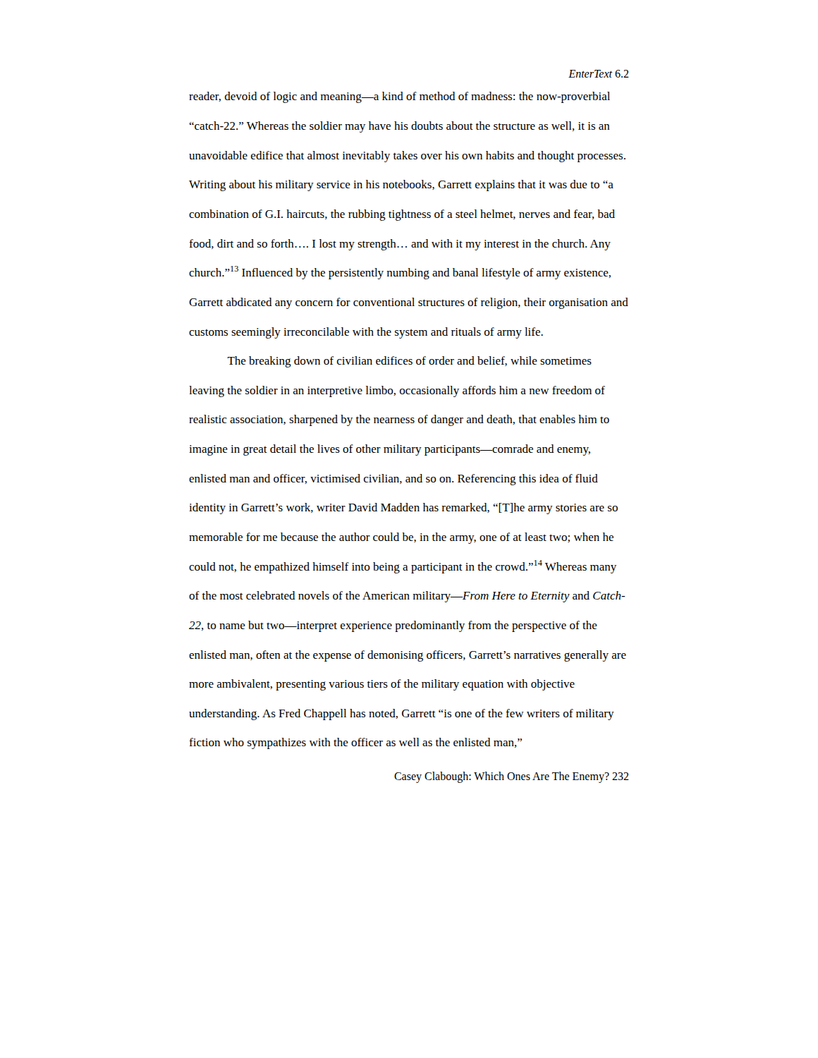EnterText 6.2
reader, devoid of logic and meaning—a kind of method of madness: the now-proverbial “catch-22.” Whereas the soldier may have his doubts about the structure as well, it is an unavoidable edifice that almost inevitably takes over his own habits and thought processes. Writing about his military service in his notebooks, Garrett explains that it was due to “a combination of G.I. haircuts, the rubbing tightness of a steel helmet, nerves and fear, bad food, dirt and so forth…. I lost my strength… and with it my interest in the church. Any church.”13 Influenced by the persistently numbing and banal lifestyle of army existence, Garrett abdicated any concern for conventional structures of religion, their organisation and customs seemingly irreconcilable with the system and rituals of army life.
The breaking down of civilian edifices of order and belief, while sometimes leaving the soldier in an interpretive limbo, occasionally affords him a new freedom of realistic association, sharpened by the nearness of danger and death, that enables him to imagine in great detail the lives of other military participants—comrade and enemy, enlisted man and officer, victimised civilian, and so on. Referencing this idea of fluid identity in Garrett’s work, writer David Madden has remarked, “[T]he army stories are so memorable for me because the author could be, in the army, one of at least two; when he could not, he empathized himself into being a participant in the crowd.”14 Whereas many of the most celebrated novels of the American military—From Here to Eternity and Catch-22, to name but two—interpret experience predominantly from the perspective of the enlisted man, often at the expense of demonising officers, Garrett’s narratives generally are more ambivalent, presenting various tiers of the military equation with objective understanding. As Fred Chappell has noted, Garrett “is one of the few writers of military fiction who sympathizes with the officer as well as the enlisted man,”
Casey Clabough: Which Ones Are The Enemy? 232